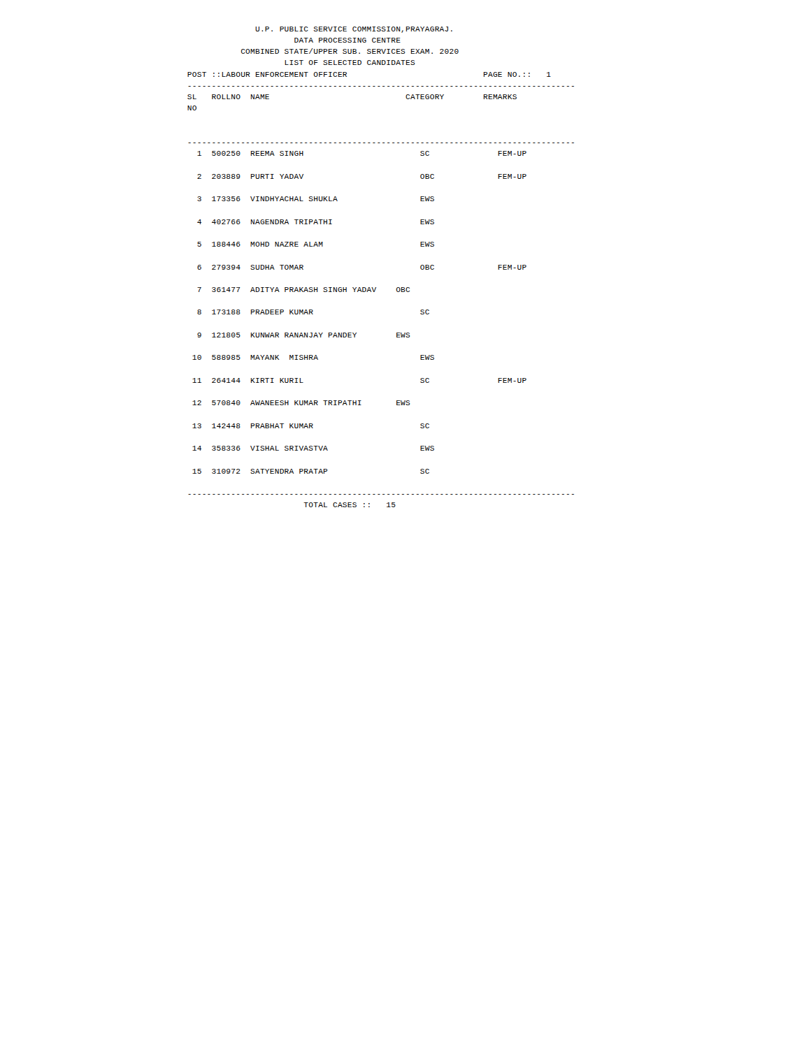U.P. PUBLIC SERVICE COMMISSION,PRAYAGRAJ.
                            DATA PROCESSING CENTRE
                 COMBINED STATE/UPPER SUB. SERVICES EXAM. 2020
                          LIST OF SELECTED CANDIDATES
      POST ::LABOUR ENFORCEMENT OFFICER                            PAGE NO.::   1
      --------------------------------------------------------------------------------
      SL   ROLLNO  NAME                            CATEGORY        REMARKS
      NO


      --------------------------------------------------------------------------------
        1  500250  REEMA SINGH                        SC              FEM-UP

        2  203889  PURTI YADAV                        OBC             FEM-UP

        3  173356  VINDHYACHAL SHUKLA                 EWS

        4  402766  NAGENDRA TRIPATHI                  EWS

        5  188446  MOHD NAZRE ALAM                    EWS

        6  279394  SUDHA TOMAR                        OBC             FEM-UP

        7  361477  ADITYA PRAKASH SINGH YADAV    OBC

        8  173188  PRADEEP KUMAR                      SC

        9  121805  KUNWAR RANANJAY PANDEY        EWS

       10  588985  MAYANK  MISHRA                     EWS

       11  264144  KIRTI KURIL                        SC              FEM-UP

       12  570840  AWANEESH KUMAR TRIPATHI       EWS

       13  142448  PRABHAT KUMAR                      SC

       14  358336  VISHAL SRIVASTVA                   EWS

       15  310972  SATYENDRA PRATAP                   SC

      --------------------------------------------------------------------------------
                              TOTAL CASES ::   15